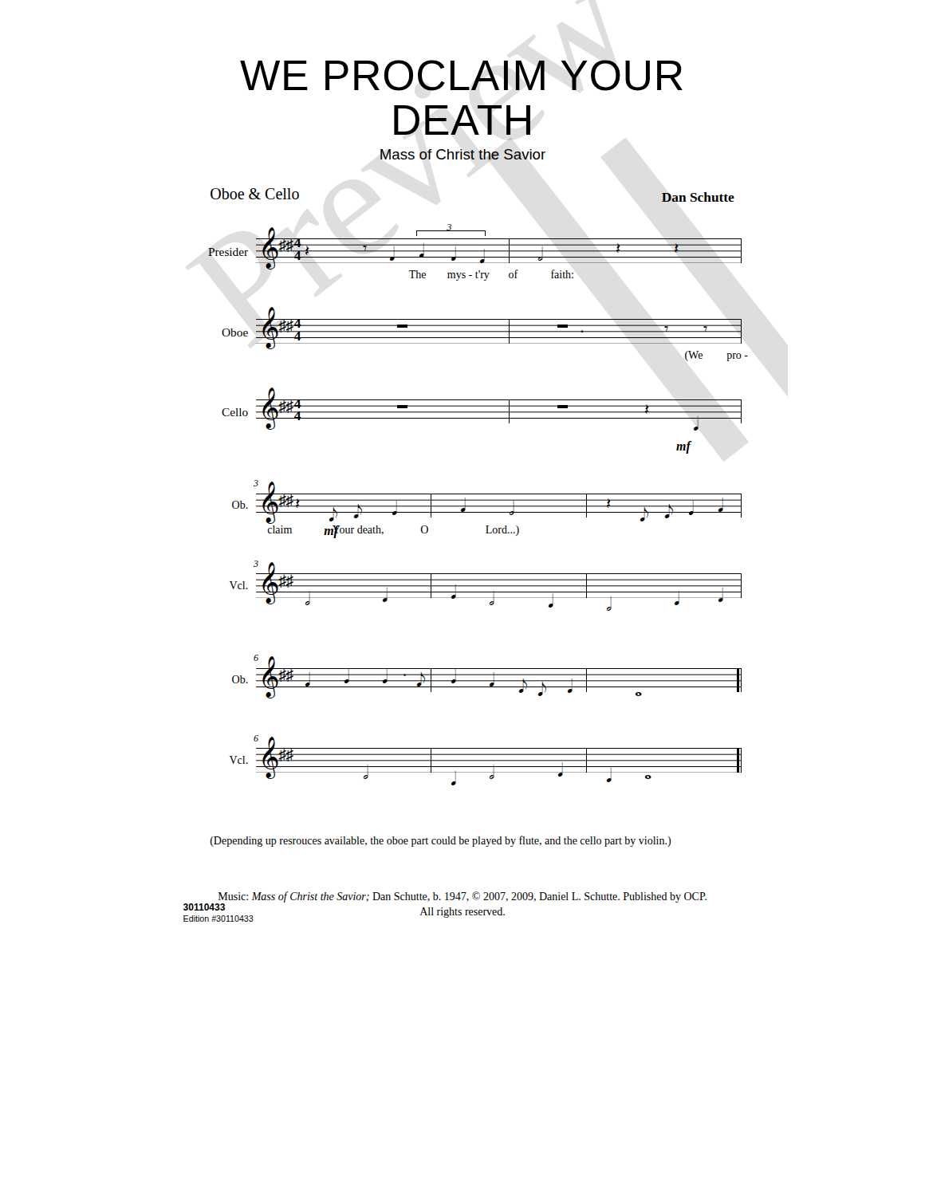WE PROCLAIM YOUR DEATH
Mass of Christ the Savior
Oboe & Cello
Dan Schutte
Presider
𝄞 ♯♯ 44 𝄽 𝄾 𝅘𝅥
3 𝅘𝅥 𝅘𝅥 𝅘𝅥 𝅗𝅥 𝄽 𝄽
The
mys - t'ry
of
faith:
Oboe
𝄞 ♯♯ 44
· 𝄾 𝄾
(We
pro -
Cello
𝄞 ♯♯ 44
𝄽 𝅘𝅥 mf
Ob.
3
𝄞 ♯♯ 𝄽 𝅘𝅥𝅮 𝅘𝅥𝅮 𝅘𝅥 mf 𝅘𝅥 𝅗𝅥 𝄽 𝅘𝅥𝅮 𝅘𝅥𝅮 𝅘𝅥 𝅘𝅥
claim
Your death,
O
Lord...)
Vcl.
3
𝄞 ♯♯ 𝅗𝅥 𝅘𝅥 𝅘𝅥 𝅗𝅥 𝅘𝅥 𝅗𝅥 𝅘𝅥 𝅘𝅥
Ob.
6
𝄞 ♯♯ 𝅘𝅥 𝅘𝅥 𝅘𝅥 · 𝅘𝅥𝅮 𝅘𝅥 𝅘𝅥 𝅘𝅥𝅮 𝅘𝅥𝅮 𝅘𝅥 𝅝
Vcl.
6
𝄞 ♯♯ 𝅗𝅥 𝅘𝅥 𝅗𝅥 𝅘𝅥 𝅘𝅥 𝅝
(Depending up resrouces available, the oboe part could be played by flute, and the cello part by violin.)
Music: Mass of Christ the Savior; Dan Schutte, b. 1947, © 2007, 2009, Daniel L. Schutte. Published by OCP. All rights reserved.
30110433
Edition #30110433
Preview